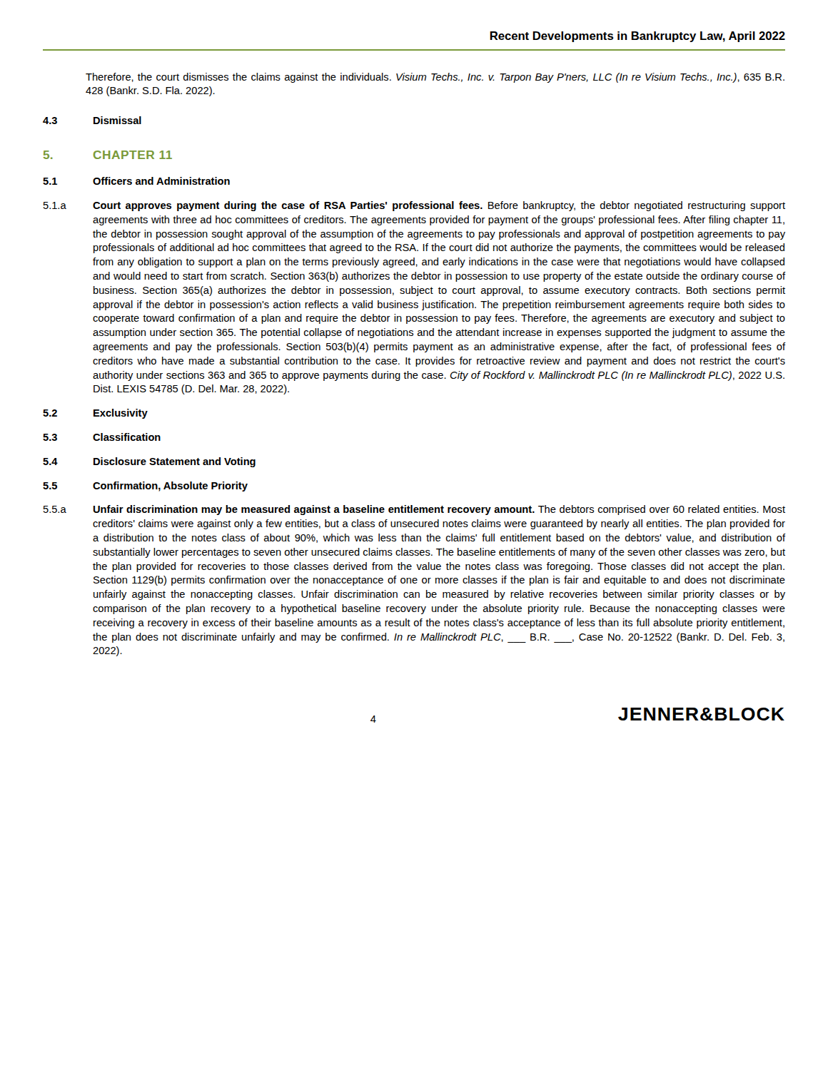Recent Developments in Bankruptcy Law, April 2022
Therefore, the court dismisses the claims against the individuals. Visium Techs., Inc. v. Tarpon Bay P'ners, LLC (In re Visium Techs., Inc.), 635 B.R. 428 (Bankr. S.D. Fla. 2022).
4.3
Dismissal
5. CHAPTER 11
5.1
Officers and Administration
5.1.a
Court approves payment during the case of RSA Parties' professional fees. Before bankruptcy, the debtor negotiated restructuring support agreements with three ad hoc committees of creditors. The agreements provided for payment of the groups' professional fees. After filing chapter 11, the debtor in possession sought approval of the assumption of the agreements to pay professionals and approval of postpetition agreements to pay professionals of additional ad hoc committees that agreed to the RSA. If the court did not authorize the payments, the committees would be released from any obligation to support a plan on the terms previously agreed, and early indications in the case were that negotiations would have collapsed and would need to start from scratch. Section 363(b) authorizes the debtor in possession to use property of the estate outside the ordinary course of business. Section 365(a) authorizes the debtor in possession, subject to court approval, to assume executory contracts. Both sections permit approval if the debtor in possession's action reflects a valid business justification. The prepetition reimbursement agreements require both sides to cooperate toward confirmation of a plan and require the debtor in possession to pay fees. Therefore, the agreements are executory and subject to assumption under section 365. The potential collapse of negotiations and the attendant increase in expenses supported the judgment to assume the agreements and pay the professionals. Section 503(b)(4) permits payment as an administrative expense, after the fact, of professional fees of creditors who have made a substantial contribution to the case. It provides for retroactive review and payment and does not restrict the court's authority under sections 363 and 365 to approve payments during the case. City of Rockford v. Mallinckrodt PLC (In re Mallinckrodt PLC), 2022 U.S. Dist. LEXIS 54785 (D. Del. Mar. 28, 2022).
5.2
Exclusivity
5.3
Classification
5.4
Disclosure Statement and Voting
5.5
Confirmation, Absolute Priority
5.5.a
Unfair discrimination may be measured against a baseline entitlement recovery amount. The debtors comprised over 60 related entities. Most creditors' claims were against only a few entities, but a class of unsecured notes claims were guaranteed by nearly all entities. The plan provided for a distribution to the notes class of about 90%, which was less than the claims' full entitlement based on the debtors' value, and distribution of substantially lower percentages to seven other unsecured claims classes. The baseline entitlements of many of the seven other classes was zero, but the plan provided for recoveries to those classes derived from the value the notes class was foregoing. Those classes did not accept the plan. Section 1129(b) permits confirmation over the nonacceptance of one or more classes if the plan is fair and equitable to and does not discriminate unfairly against the nonaccepting classes. Unfair discrimination can be measured by relative recoveries between similar priority classes or by comparison of the plan recovery to a hypothetical baseline recovery under the absolute priority rule. Because the nonaccepting classes were receiving a recovery in excess of their baseline amounts as a result of the notes class's acceptance of less than its full absolute priority entitlement, the plan does not discriminate unfairly and may be confirmed. In re Mallinckrodt PLC, ___ B.R. ___, Case No. 20-12522 (Bankr. D. Del. Feb. 3, 2022).
4
JENNER&BLOCK